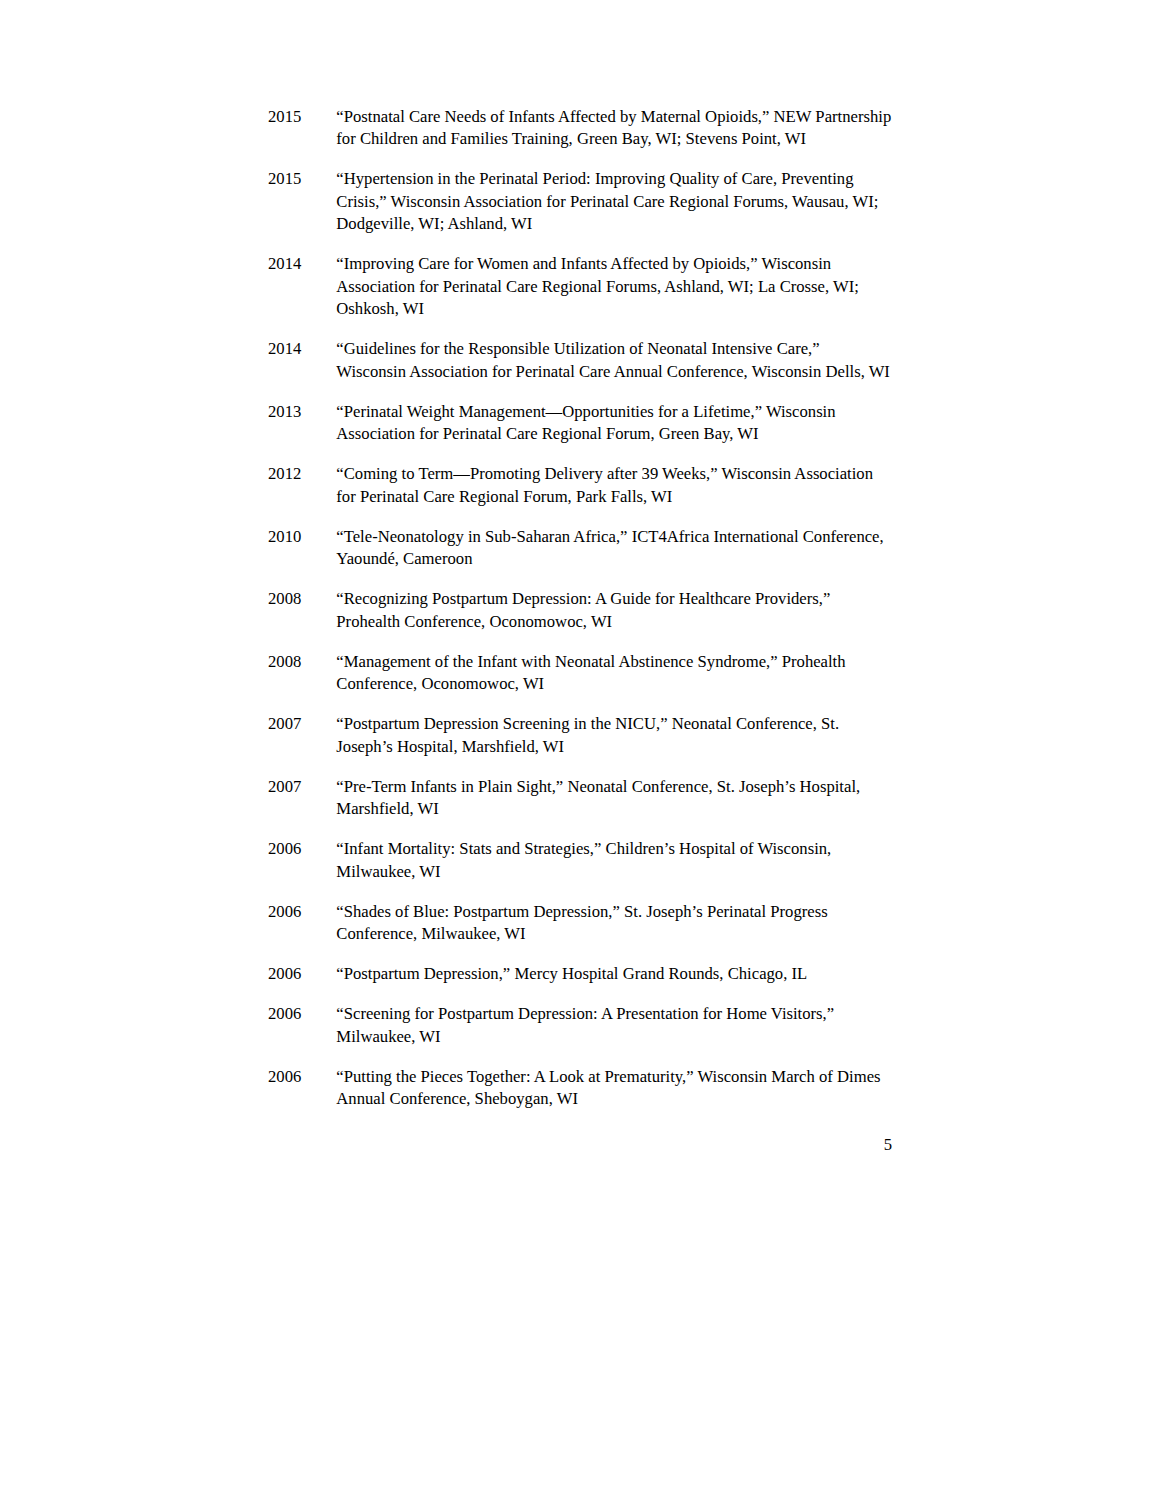2015
“Postnatal Care Needs of Infants Affected by Maternal Opioids,” NEW Partnership for Children and Families Training, Green Bay, WI; Stevens Point, WI
2015
“Hypertension in the Perinatal Period: Improving Quality of Care, Preventing Crisis,” Wisconsin Association for Perinatal Care Regional Forums, Wausau, WI; Dodgeville, WI; Ashland, WI
2014
“Improving Care for Women and Infants Affected by Opioids,” Wisconsin Association for Perinatal Care Regional Forums, Ashland, WI; La Crosse, WI; Oshkosh, WI
2014
“Guidelines for the Responsible Utilization of Neonatal Intensive Care,” Wisconsin Association for Perinatal Care Annual Conference, Wisconsin Dells, WI
2013
“Perinatal Weight Management—Opportunities for a Lifetime,” Wisconsin Association for Perinatal Care Regional Forum, Green Bay, WI
2012
“Coming to Term—Promoting Delivery after 39 Weeks,” Wisconsin Association for Perinatal Care Regional Forum, Park Falls, WI
2010
“Tele-Neonatology in Sub-Saharan Africa,” ICT4Africa International Conference, Yaoundé, Cameroon
2008
“Recognizing Postpartum Depression: A Guide for Healthcare Providers,” Prohealth Conference, Oconomowoc, WI
2008
“Management of the Infant with Neonatal Abstinence Syndrome,” Prohealth Conference, Oconomowoc, WI
2007
“Postpartum Depression Screening in the NICU,” Neonatal Conference, St. Joseph’s Hospital, Marshfield, WI
2007
“Pre-Term Infants in Plain Sight,” Neonatal Conference, St. Joseph’s Hospital, Marshfield, WI
2006
“Infant Mortality: Stats and Strategies,” Children’s Hospital of Wisconsin, Milwaukee, WI
2006
“Shades of Blue: Postpartum Depression,” St. Joseph’s Perinatal Progress Conference, Milwaukee, WI
2006
“Postpartum Depression,” Mercy Hospital Grand Rounds, Chicago, IL
2006
“Screening for Postpartum Depression: A Presentation for Home Visitors,” Milwaukee, WI
2006
“Putting the Pieces Together: A Look at Prematurity,” Wisconsin March of Dimes Annual Conference, Sheboygan, WI
5